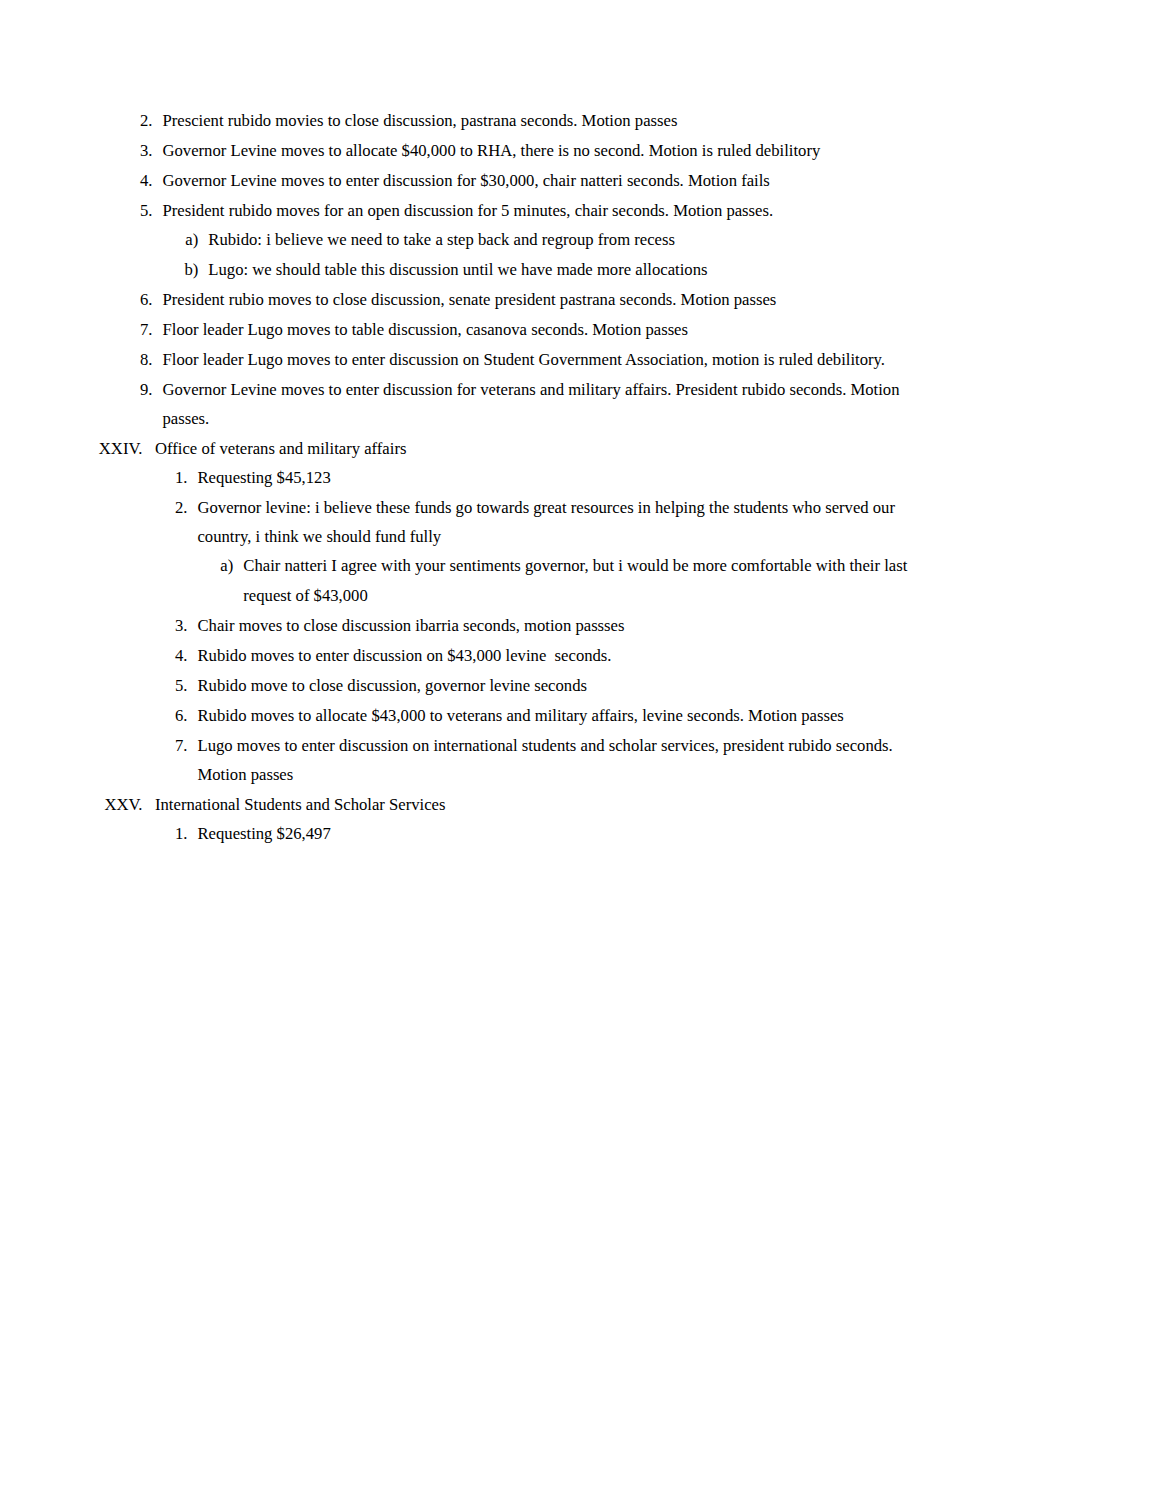Prescient rubido movies to close discussion, pastrana seconds. Motion passes
Governor Levine moves to allocate $40,000 to RHA, there is no second. Motion is ruled debilitory
Governor Levine moves to enter discussion for $30,000, chair natteri seconds. Motion fails
President rubido moves for an open discussion for 5 minutes, chair seconds. Motion passes.
Rubido: i believe we need to take a step back and regroup from recess
Lugo: we should table this discussion until we have made more allocations
President rubio moves to close discussion, senate president pastrana seconds. Motion passes
Floor leader Lugo moves to table discussion, casanova seconds. Motion passes
Floor leader Lugo moves to enter discussion on Student Government Association, motion is ruled debilitory.
Governor Levine moves to enter discussion for veterans and military affairs. President rubido seconds. Motion passes.
Office of veterans and military affairs
Requesting $45,123
Governor levine: i believe these funds go towards great resources in helping the students who served our country, i think we should fund fully
Chair natteri I agree with your sentiments governor, but i would be more comfortable with their last request of $43,000
Chair moves to close discussion ibarria seconds, motion passses
Rubido moves to enter discussion on $43,000 levine seconds.
Rubido move to close discussion, governor levine seconds
Rubido moves to allocate $43,000 to veterans and military affairs, levine seconds. Motion passes
Lugo moves to enter discussion on international students and scholar services, president rubido seconds. Motion passes
International Students and Scholar Services
Requesting $26,497